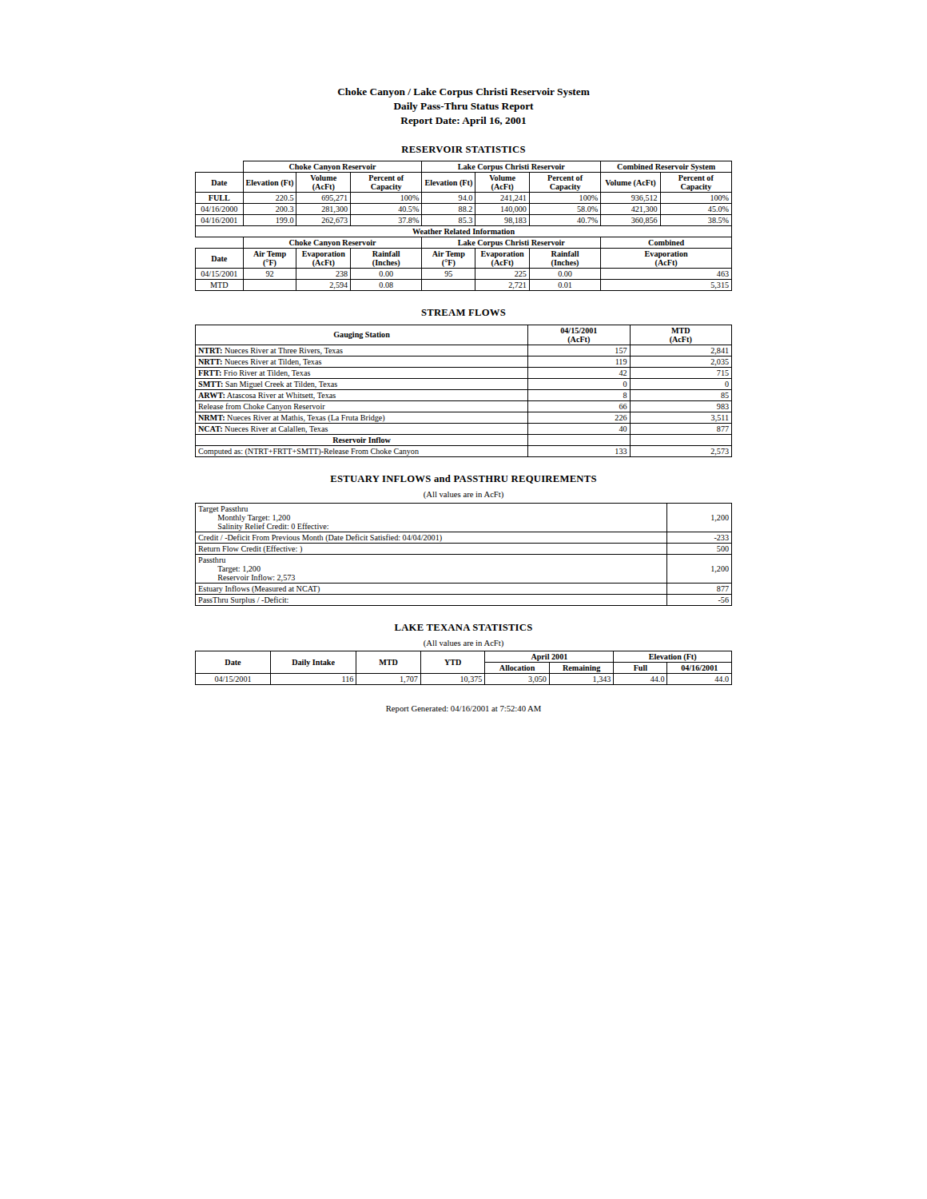Choke Canyon / Lake Corpus Christi Reservoir System
Daily Pass-Thru Status Report
Report Date: April 16, 2001
RESERVOIR STATISTICS
| | Choke Canyon Reservoir | Lake Corpus Christi Reservoir | Combined Reservoir System |
| --- | --- | --- | --- |
| Date | Elevation (Ft) | Volume (AcFt) | Percent of Capacity | Elevation (Ft) | Volume (AcFt) | Percent of Capacity | Volume (AcFt) | Percent of Capacity |
| FULL | 220.5 | 695,271 | 100% | 94.0 | 241,241 | 100% | 936,512 | 100% |
| 04/16/2000 | 200.3 | 281,300 | 40.5% | 88.2 | 140,000 | 58.0% | 421,300 | 45.0% |
| 04/16/2001 | 199.0 | 262,673 | 37.8% | 85.3 | 98,183 | 40.7% | 360,856 | 38.5% |
| Weather Related Information |
| | Choke Canyon Reservoir | Lake Corpus Christi Reservoir | Combined |
| Date | Air Temp (°F) | Evaporation (AcFt) | Rainfall (Inches) | Air Temp (°F) | Evaporation (AcFt) | Rainfall (Inches) | Evaporation (AcFt) |
| 04/15/2001 | 92 | 238 | 0.00 | 95 | 225 | 0.00 | 463 |
| MTD | | 2,594 | 0.08 | | 2,721 | 0.01 | 5,315 |
STREAM FLOWS
| Gauging Station | 04/15/2001 (AcFt) | MTD (AcFt) |
| --- | --- | --- |
| NTRT: Nueces River at Three Rivers, Texas | 157 | 2,841 |
| NRTT: Nueces River at Tilden, Texas | 119 | 2,035 |
| FRTT: Frio River at Tilden, Texas | 42 | 715 |
| SMTT: San Miguel Creek at Tilden, Texas | 0 | 0 |
| ARWT: Atascosa River at Whitsett, Texas | 8 | 85 |
| Release from Choke Canyon Reservoir | 66 | 983 |
| NRMT: Nueces River at Mathis, Texas (La Fruta Bridge) | 226 | 3,511 |
| NCAT: Nueces River at Calallen, Texas | 40 | 877 |
| Reservoir Inflow | | |
| Computed as: (NTRT+FRTT+SMTT)-Release From Choke Canyon | 133 | 2,573 |
ESTUARY INFLOWS and PASSTHRU REQUIREMENTS
(All values are in AcFt)
| Target Passthru Monthly Target: 1,200 Salinity Relief Credit: 0 Effective: | 1,200 |
| Credit / -Deficit From Previous Month (Date Deficit Satisfied: 04/04/2001) | -233 |
| Return Flow Credit (Effective: ) | 500 |
| Passthru Target: 1,200 Reservoir Inflow: 2,573 | 1,200 |
| Estuary Inflows (Measured at NCAT) | 877 |
| PassThru Surplus / -Deficit: | -56 |
LAKE TEXANA STATISTICS
(All values are in AcFt)
| Date | Daily Intake | MTD | YTD | April 2001 | Elevation (Ft) |
| --- | --- | --- | --- | --- | --- |
| Allocation | Remaining | Full | 04/16/2001 |
| 04/15/2001 | 116 | 1,707 | 10,375 | 3,050 | 1,343 | 44.0 | 44.0 |
Report Generated: 04/16/2001 at 7:52:40 AM